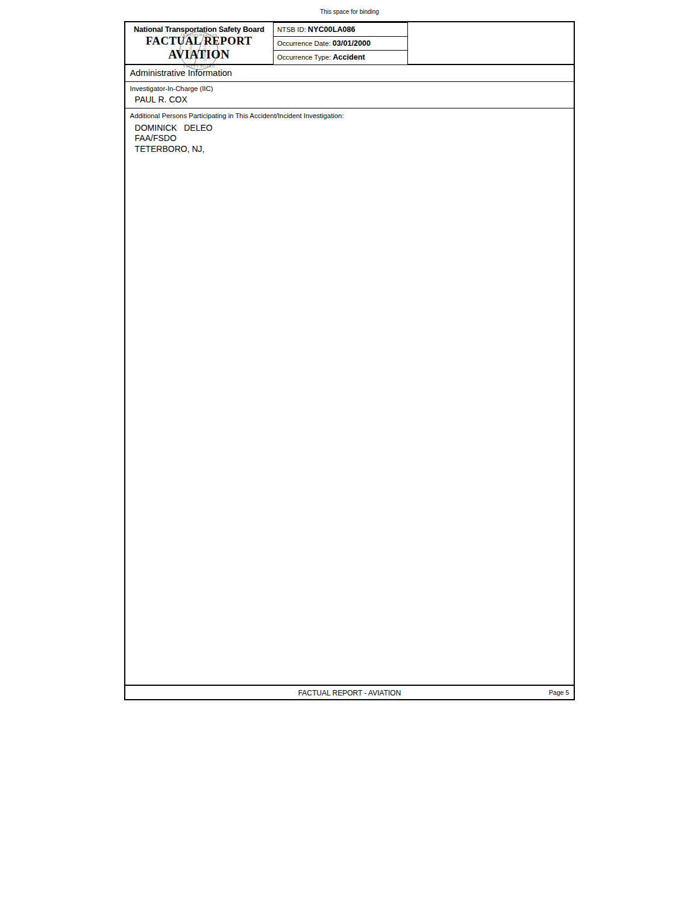This space for binding
| / National Transportation Safety Board FACTUAL REPORT AVIATION TRANSPORTATION SAFETY BOARD NATIONAL E PLURIBUS / NTSB ID: NYC00LA086 / / / Occurrence Date: 03/01/2000 / / Occurrence Type: Accident / |
| Administrative Information |
| Investigator-In-Charge (IIC) PAUL R. COX |
| Additional Persons Participating in This Accident/Incident Investigation: DOMINICK DELEO FAA/FSDO TETERBORO, NJ, |
| FACTUAL REPORT - AVIATION Page 5 |